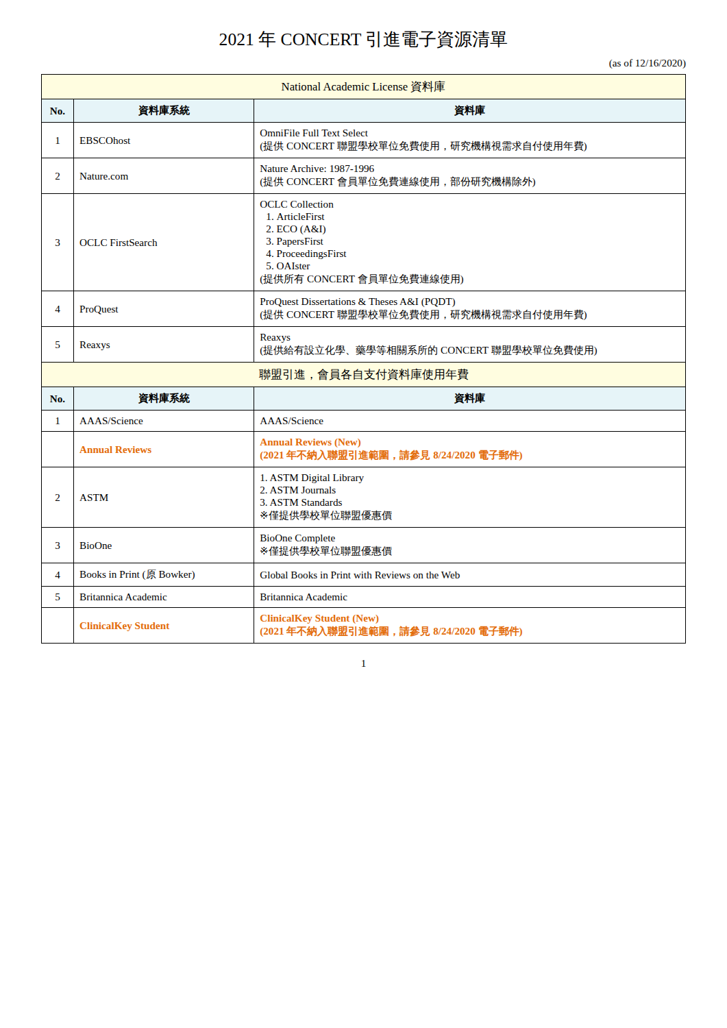2021 年 CONCERT 引進電子資源清單
(as of 12/16/2020)
| National Academic License 資料庫 |
| No. | 資料庫系統 | 資料庫 |
| 1 | EBSCOhost | OmniFile Full Text Select (提供 CONCERT 聯盟學校單位免費使用，研究機構視需求自付使用年費) |
| 2 | Nature.com | Nature Archive: 1987-1996 (提供 CONCERT 會員單位免費連線使用，部份研究機構除外) |
| 3 | OCLC FirstSearch | OCLC Collection ArticleFirst ECO (A&I) PapersFirst ProceedingsFirst OAIster (提供所有 CONCERT 會員單位免費連線使用) |
| 4 | ProQuest | ProQuest Dissertations & Theses A&I (PQDT) (提供 CONCERT 聯盟學校單位免費使用，研究機構視需求自付使用年費) |
| 5 | Reaxys | Reaxys (提供給有設立化學、藥學等相關系所的 CONCERT 聯盟學校單位免費使用) |
| 聯盟引進，會員各自支付資料庫使用年費 |
| No. | 資料庫系統 | 資料庫 |
| 1 | AAAS/Science | AAAS/Science |
| | Annual Reviews | Annual Reviews (New) (2021 年不納入聯盟引進範圍，請參見 8/24/2020 電子郵件) |
| 2 | ASTM | 1. ASTM Digital Library 2. ASTM Journals 3. ASTM Standards ※僅提供學校單位聯盟優惠價 |
| 3 | BioOne | BioOne Complete ※僅提供學校單位聯盟優惠價 |
| 4 | Books in Print (原 Bowker) | Global Books in Print with Reviews on the Web |
| 5 | Britannica Academic | Britannica Academic |
| | ClinicalKey Student | ClinicalKey Student (New) (2021 年不納入聯盟引進範圍，請參見 8/24/2020 電子郵件) |
1